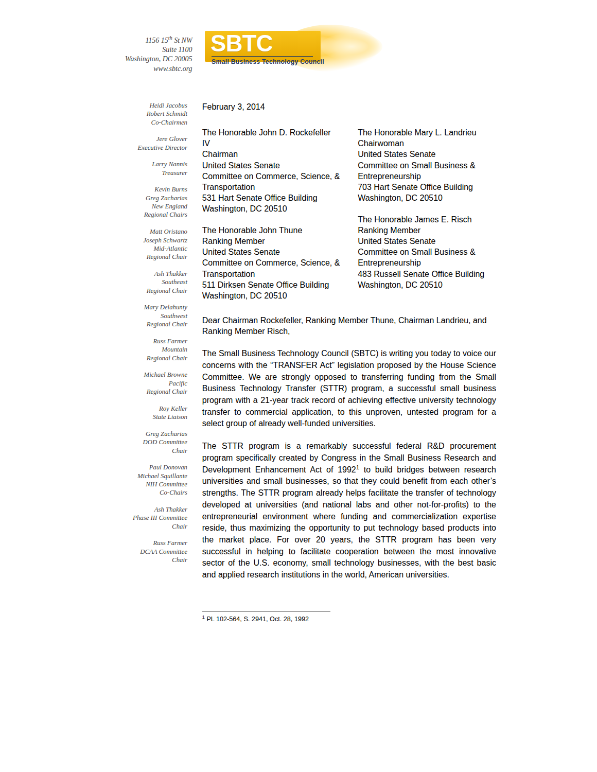1156 15th St NW
Suite 1100
Washington, DC 20005
www.sbtc.org
SBTC
Small Business Technology Council
Heidi Jacobus Robert Schmidt Co-Chairmen
Jere Glover Executive Director
Larry Nannis Treasurer
Kevin Burns Greg Zacharias New England Regional Chairs
Matt Oristano Joseph Schwartz Mid-Atlantic Regional Chair
Ash Thakker Southeast Regional Chair
Mary Delahunty Southwest Regional Chair
Russ Farmer Mountain Regional Chair
Michael Browne Pacific Regional Chair
Roy Keller State Liaison
Greg Zacharias DOD Committee Chair
Paul Donovan Michael Squillante NIH Committee Co-Chairs
Ash Thakker Phase III Committee Chair
Russ Farmer DCAA Committee Chair
February 3, 2014
The Honorable John D. Rockefeller IV
Chairman
United States Senate
Committee on Commerce, Science, & Transportation
531 Hart Senate Office Building
Washington, DC 20510
The Honorable John Thune
Ranking Member
United States Senate
Committee on Commerce, Science, & Transportation
511 Dirksen Senate Office Building
Washington, DC 20510
The Honorable Mary L. Landrieu
Chairwoman
United States Senate
Committee on Small Business & Entrepreneurship
703 Hart Senate Office Building
Washington, DC 20510
The Honorable James E. Risch
Ranking Member
United States Senate
Committee on Small Business & Entrepreneurship
483 Russell Senate Office Building
Washington, DC 20510
Dear Chairman Rockefeller, Ranking Member Thune, Chairman Landrieu, and Ranking Member Risch,
The Small Business Technology Council (SBTC) is writing you today to voice our concerns with the “TRANSFER Act” legislation proposed by the House Science Committee. We are strongly opposed to transferring funding from the Small Business Technology Transfer (STTR) program, a successful small business program with a 21-year track record of achieving effective university technology transfer to commercial application, to this unproven, untested program for a select group of already well-funded universities.
The STTR program is a remarkably successful federal R&D procurement program specifically created by Congress in the Small Business Research and Development Enhancement Act of 19921 to build bridges between research universities and small businesses, so that they could benefit from each other’s strengths. The STTR program already helps facilitate the transfer of technology developed at universities (and national labs and other not-for-profits) to the entrepreneurial environment where funding and commercialization expertise reside, thus maximizing the opportunity to put technology based products into the market place. For over 20 years, the STTR program has been very successful in helping to facilitate cooperation between the most innovative sector of the U.S. economy, small technology businesses, with the best basic and applied research institutions in the world, American universities.
1 PL 102-564, S. 2941, Oct. 28, 1992